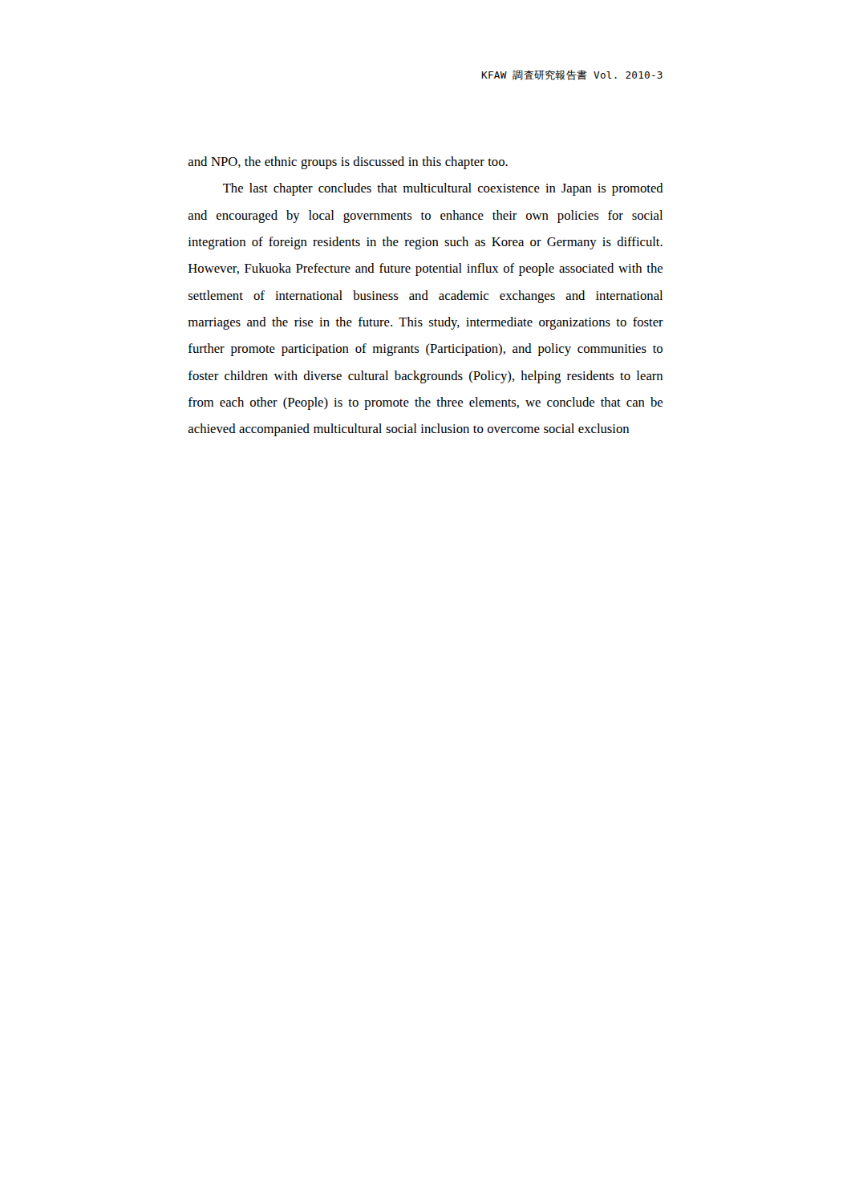KFAW 調査研究報告書 Vol. 2010-3
and NPO, the ethnic groups is discussed in this chapter too.
The last chapter concludes that multicultural coexistence in Japan is promoted and encouraged by local governments to enhance their own policies for social integration of foreign residents in the region such as Korea or Germany is difficult. However, Fukuoka Prefecture and future potential influx of people associated with the settlement of international business and academic exchanges and international marriages and the rise in the future. This study, intermediate organizations to foster further promote participation of migrants (Participation), and policy communities to foster children with diverse cultural backgrounds (Policy), helping residents to learn from each other (People) is to promote the three elements, we conclude that can be achieved accompanied multicultural social inclusion to overcome social exclusion